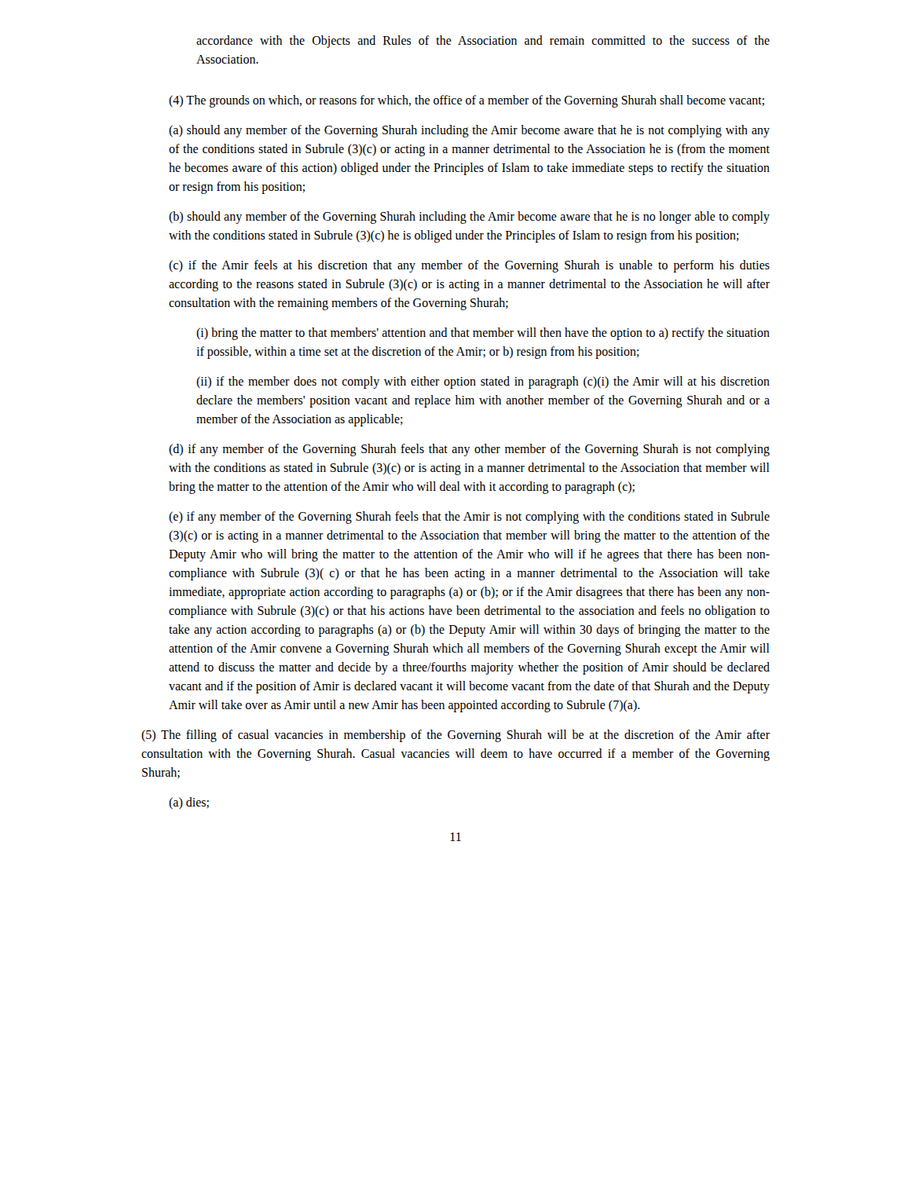accordance with the Objects and Rules of the Association and remain committed to the success of the Association.
(4) The grounds on which, or reasons for which, the office of a member of the Governing Shurah shall become vacant;
(a) should any member of the Governing Shurah including the Amir become aware that he is not complying with any of the conditions stated in Subrule (3)(c) or acting in a manner detrimental to the Association he is (from the moment he becomes aware of this action) obliged under the Principles of Islam to take immediate steps to rectify the situation or resign from his position;
(b) should any member of the Governing Shurah including the Amir become aware that he is no longer able to comply with the conditions stated in Subrule (3)(c) he is obliged under the Principles of Islam to resign from his position;
(c) if the Amir feels at his discretion that any member of the Governing Shurah is unable to perform his duties according to the reasons stated in Subrule (3)(c) or is acting in a manner detrimental to the Association he will after consultation with the remaining members of the Governing Shurah;
(i) bring the matter to that members' attention and that member will then have the option to a) rectify the situation if possible, within a time set at the discretion of the Amir; or b) resign from his position;
(ii) if the member does not comply with either option stated in paragraph (c)(i) the Amir will at his discretion declare the members' position vacant and replace him with another member of the Governing Shurah and or a member of the Association as applicable;
(d) if any member of the Governing Shurah feels that any other member of the Governing Shurah is not complying with the conditions as stated in Subrule (3)(c) or is acting in a manner detrimental to the Association that member will bring the matter to the attention of the Amir who will deal with it according to paragraph (c);
(e) if any member of the Governing Shurah feels that the Amir is not complying with the conditions stated in Subrule (3)(c) or is acting in a manner detrimental to the Association that member will bring the matter to the attention of the Deputy Amir who will bring the matter to the attention of the Amir who will if he agrees that there has been non-compliance with Subrule (3)( c) or that he has been acting in a manner detrimental to the Association will take immediate, appropriate action according to paragraphs (a) or (b); or if the Amir disagrees that there has been any non-compliance with Subrule (3)(c) or that his actions have been detrimental to the association and feels no obligation to take any action according to paragraphs (a) or (b) the Deputy Amir will within 30 days of bringing the matter to the attention of the Amir convene a Governing Shurah which all members of the Governing Shurah except the Amir will attend to discuss the matter and decide by a three/fourths majority whether the position of Amir should be declared vacant and if the position of Amir is declared vacant it will become vacant from the date of that Shurah and the Deputy Amir will take over as Amir until a new Amir has been appointed according to Subrule (7)(a).
(5) The filling of casual vacancies in membership of the Governing Shurah will be at the discretion of the Amir after consultation with the Governing Shurah. Casual vacancies will deem to have occurred if a member of the Governing Shurah;
(a) dies;
11